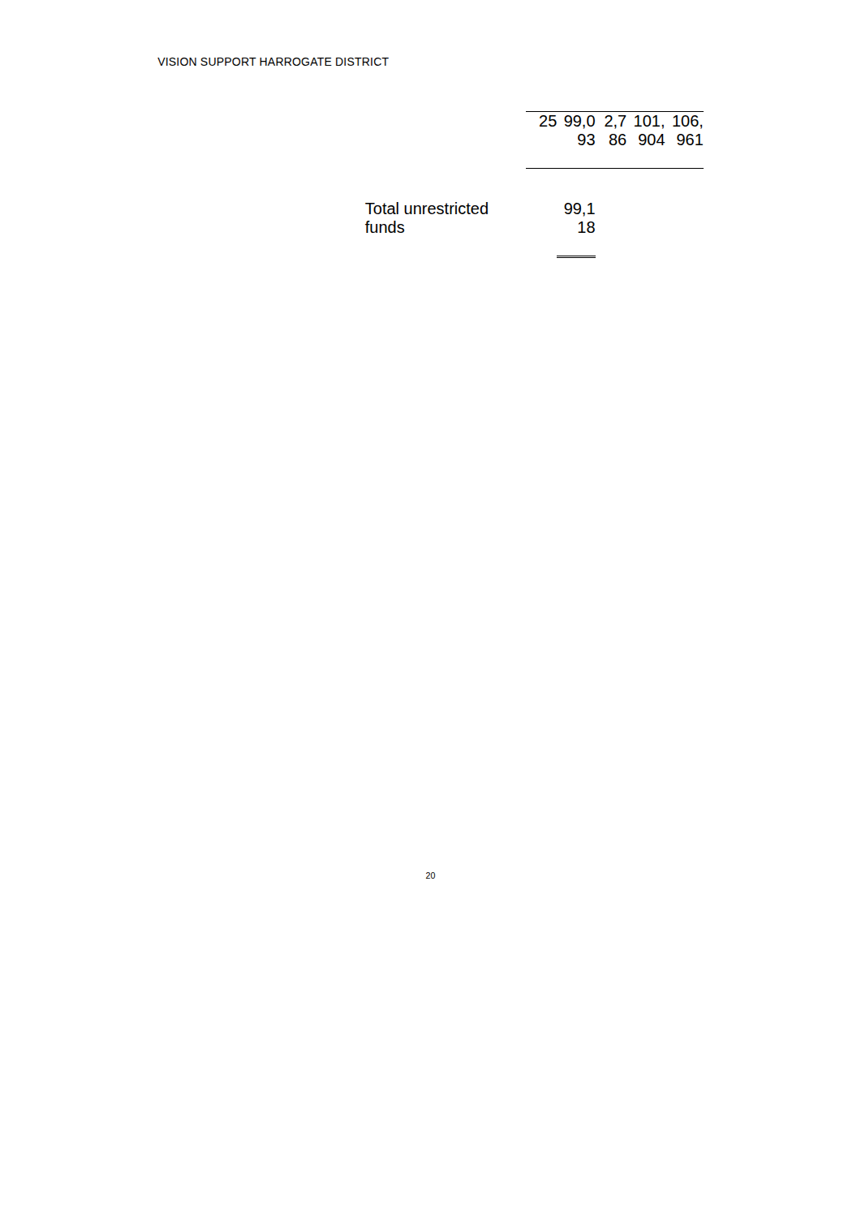VISION SUPPORT HARROGATE DISTRICT
| | 25 | 99,0 93 | 2,7 86 | 101, 904 | 106, 961 |
| Total unrestricted funds | | 99,1 18 | | | |
20